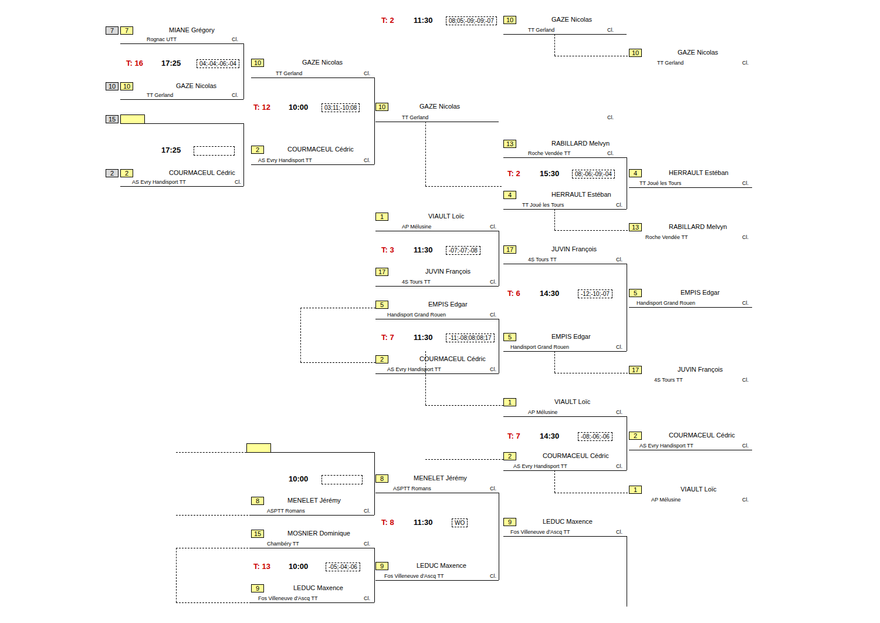7
7
MIANE Grégory
Rognac UTT
Cl.
10
10
GAZE Nicolas
TT Gerland
Cl.
T: 16
17:25
04;-04;-06;-04
10
GAZE Nicolas
TT Gerland
Cl.
15
2
2
COURMACEUL Cédric
AS Evry Handisport TT
Cl.
17:25
2
COURMACEUL Cédric
AS Evry Handisport TT
Cl.
T: 12
10:00
03;11;-10;08
10
GAZE Nicolas
TT Gerland
Cl.
T: 2
11:30
08;05;-09;-09;-07
10
GAZE Nicolas
TT Gerland
Cl.
10
GAZE Nicolas
TT Gerland
Cl.
13
RABILLARD Melvyn
Roche Vendée TT
Cl.
4
HERRAULT Estéban
TT Joué les Tours
Cl.
T: 2
15:30
08;-06;-09;-04
4
HERRAULT Estéban
TT Joué les Tours
Cl.
13
RABILLARD Melvyn
Roche Vendée TT
Cl.
1
VIAULT Loïc
AP Mélusine
Cl.
17
JUVIN François
4S Tours TT
Cl.
T: 3
11:30
-07;-07;-08
17
JUVIN François
4S Tours TT
Cl.
5
EMPIS Edgar
Handisport Grand Rouen
Cl.
2
COURMACEUL Cédric
AS Evry Handisport TT
Cl.
T: 7
11:30
-11;-08;08;08;17
5
EMPIS Edgar
Handisport Grand Rouen
Cl.
T: 6
14:30
-12;-10;-07
5
EMPIS Edgar
Handisport Grand Rouen
Cl.
17
JUVIN François
4S Tours TT
Cl.
1
VIAULT Loïc
AP Mélusine
Cl.
2
COURMACEUL Cédric
AS Evry Handisport TT
Cl.
T: 7
14:30
-08;-06;-06
2
COURMACEUL Cédric
AS Evry Handisport TT
Cl.
1
VIAULT Loïc
AP Mélusine
Cl.
10:00
8
MENELET Jérémy
ASPTT Romans
Cl.
8
MENELET Jérémy
ASPTT Romans
Cl.
15
MOSNIER Dominique
Chambéry TT
Cl.
9
LEDUC Maxence
Fos Villeneuve d'Ascq TT
Cl.
T: 13
10:00
-05;-04;-06
9
LEDUC Maxence
Fos Villeneuve d'Ascq TT
Cl.
T: 8
11:30
WO
9
LEDUC Maxence
Fos Villeneuve d'Ascq TT
Cl.